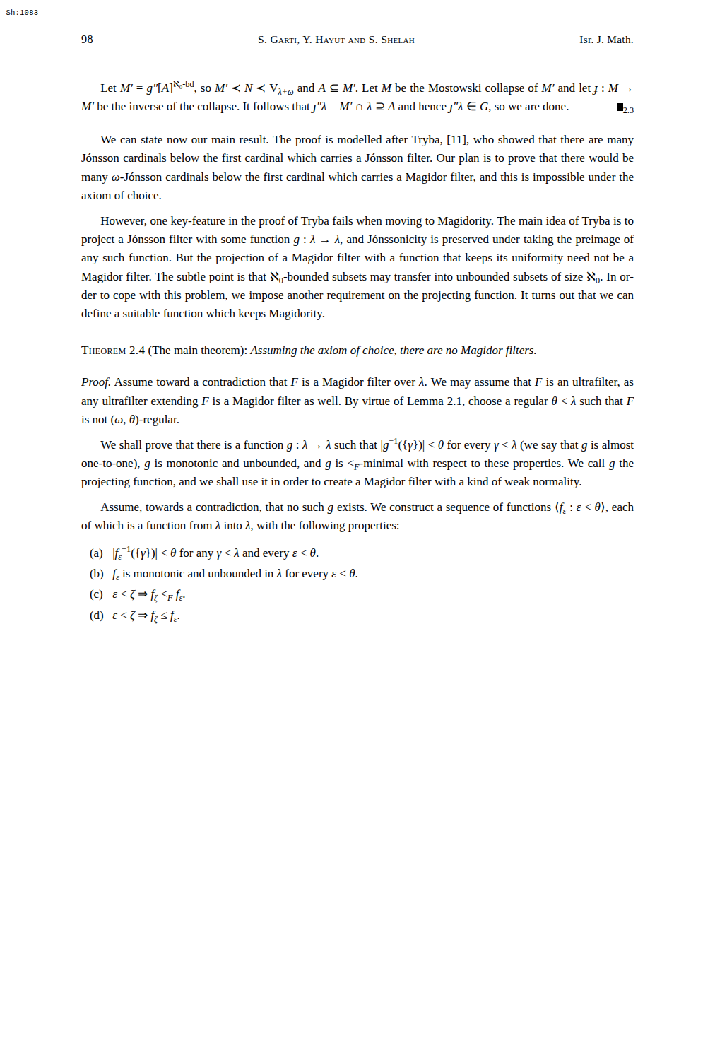Sh:1083
98 S. Garti, Y. Hayut and S. Shelah Isr. J. Math.
Let M′ = g″[A]ℵ0-bd, so M′ ≺ N ≺ Vλ+ω and A ⊆ M′. Let M be the Mostowski collapse of M′ and let ɟ : M → M′ be the inverse of the collapse. It follows that ɟ″λ = M′ ∩ λ ⊇ A and hence ɟ″λ ∈ G, so we are done. 2.3
We can state now our main result. The proof is modelled after Tryba, [11], who showed that there are many Jónsson cardinals below the first cardinal which carries a Jónsson filter. Our plan is to prove that there would be many ω-Jónsson cardinals below the first cardinal which carries a Magidor filter, and this is impossible under the axiom of choice.
However, one key-feature in the proof of Tryba fails when moving to Magidority. The main idea of Tryba is to project a Jónsson filter with some function g : λ → λ, and Jónssonicity is preserved under taking the preimage of any such function. But the projection of a Magidor filter with a function that keeps its uniformity need not be a Magidor filter. The subtle point is that ℵ0-bounded subsets may transfer into unbounded subsets of size ℵ0. In order to cope with this problem, we impose another requirement on the projecting function. It turns out that we can define a suitable function which keeps Magidority.
Theorem 2.4 (The main theorem): Assuming the axiom of choice, there are no Magidor filters.
Proof. Assume toward a contradiction that F is a Magidor filter over λ. We may assume that F is an ultrafilter, as any ultrafilter extending F is a Magidor filter as well. By virtue of Lemma 2.1, choose a regular θ < λ such that F is not (ω, θ)-regular.
We shall prove that there is a function g : λ → λ such that |g−1({γ})| < θ for every γ < λ (we say that g is almost one-to-one), g is monotonic and unbounded, and g is <F-minimal with respect to these properties. We call g the projecting function, and we shall use it in order to create a Magidor filter with a kind of weak normality.
Assume, towards a contradiction, that no such g exists. We construct a sequence of functions ⟨fε : ε < θ⟩, each of which is a function from λ into λ, with the following properties:
(a) |fε−1({γ})| < θ for any γ < λ and every ε < θ.
(b) fε is monotonic and unbounded in λ for every ε < θ.
(c) ε < ζ ⇒ fζ <F fε.
(d) ε < ζ ⇒ fζ ≤ fε.